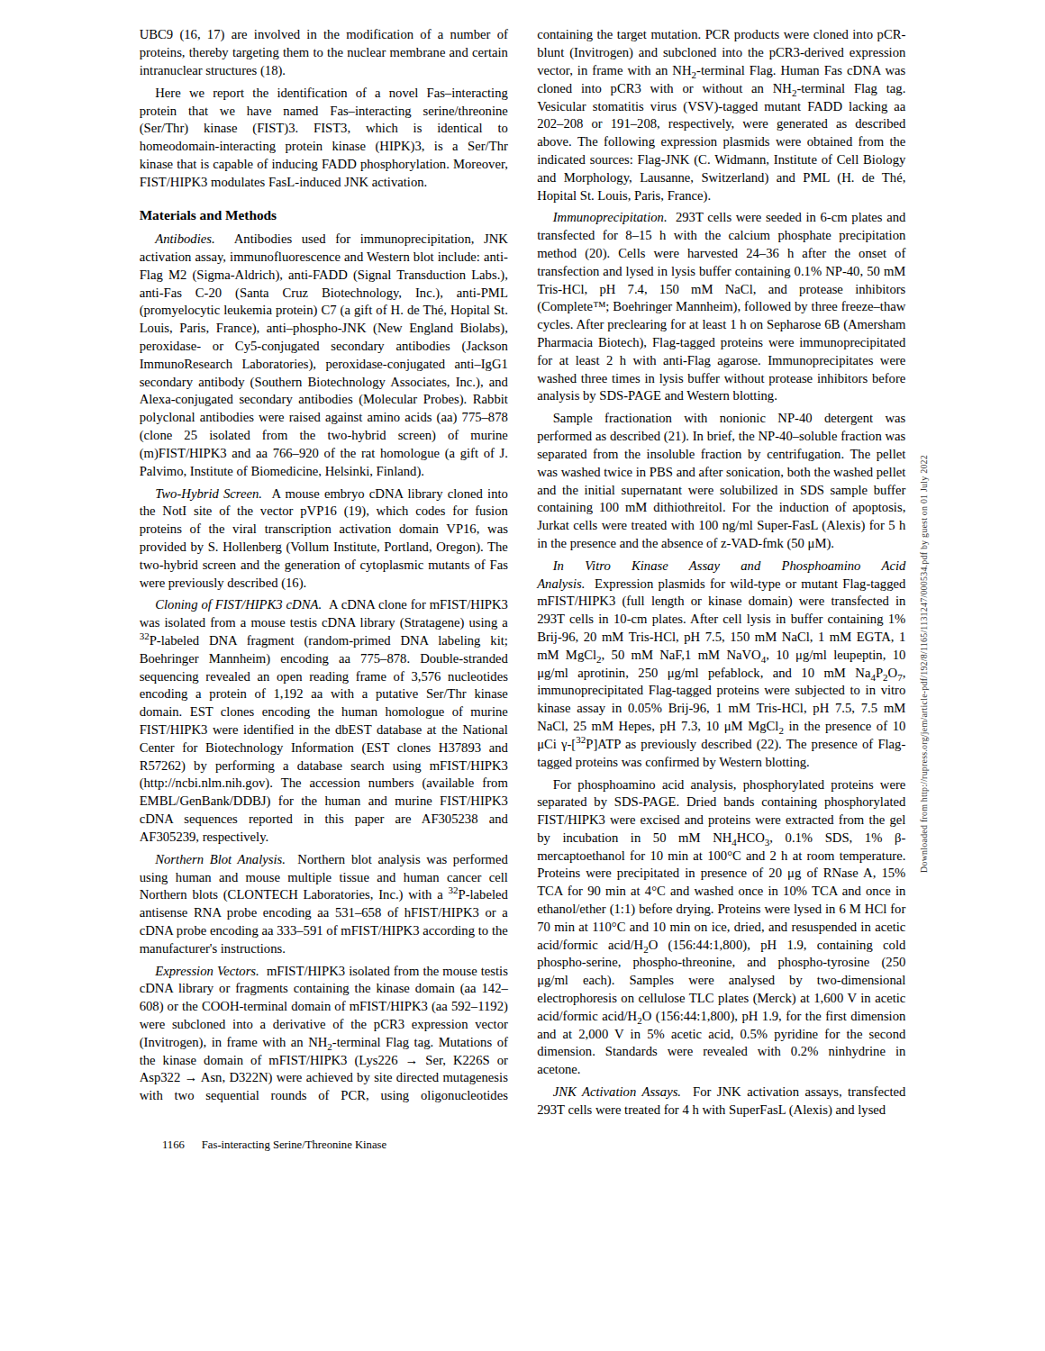Downloaded from http://rupress.org/jem/article-pdf/192/8/1165/1131247/000534.pdf by guest on 01 July 2022
UBC9 (16, 17) are involved in the modification of a number of proteins, thereby targeting them to the nuclear membrane and certain intranuclear structures (18).
Here we report the identification of a novel Fas–interacting protein that we have named Fas–interacting serine/threonine (Ser/Thr) kinase (FIST)3. FIST3, which is identical to homeodomain-interacting protein kinase (HIPK)3, is a Ser/Thr kinase that is capable of inducing FADD phosphorylation. Moreover, FIST/HIPK3 modulates FasL-induced JNK activation.
Materials and Methods
Antibodies. Antibodies used for immunoprecipitation, JNK activation assay, immunofluorescence and Western blot include: anti-Flag M2 (Sigma-Aldrich), anti-FADD (Signal Transduction Labs.), anti-Fas C-20 (Santa Cruz Biotechnology, Inc.), anti-PML (promyelocytic leukemia protein) C7 (a gift of H. de Thé, Hopital St. Louis, Paris, France), anti–phospho-JNK (New England Biolabs), peroxidase- or Cy5-conjugated secondary antibodies (Jackson ImmunoResearch Laboratories), peroxidase-conjugated anti–IgG1 secondary antibody (Southern Biotechnology Associates, Inc.), and Alexa-conjugated secondary antibodies (Molecular Probes). Rabbit polyclonal antibodies were raised against amino acids (aa) 775–878 (clone 25 isolated from the two-hybrid screen) of murine (m)FIST/HIPK3 and aa 766–920 of the rat homologue (a gift of J. Palvimo, Institute of Biomedicine, Helsinki, Finland).
Two-Hybrid Screen. A mouse embryo cDNA library cloned into the NotI site of the vector pVP16 (19), which codes for fusion proteins of the viral transcription activation domain VP16, was provided by S. Hollenberg (Vollum Institute, Portland, Oregon). The two-hybrid screen and the generation of cytoplasmic mutants of Fas were previously described (16).
Cloning of FIST/HIPK3 cDNA. A cDNA clone for mFIST/HIPK3 was isolated from a mouse testis cDNA library (Stratagene) using a 32P-labeled DNA fragment (random-primed DNA labeling kit; Boehringer Mannheim) encoding aa 775–878. Double-stranded sequencing revealed an open reading frame of 3,576 nucleotides encoding a protein of 1,192 aa with a putative Ser/Thr kinase domain. EST clones encoding the human homologue of murine FIST/HIPK3 were identified in the dbEST database at the National Center for Biotechnology Information (EST clones H37893 and R57262) by performing a database search using mFIST/HIPK3 (http://ncbi.nlm.nih.gov). The accession numbers (available from EMBL/GenBank/DDBJ) for the human and murine FIST/HIPK3 cDNA sequences reported in this paper are AF305238 and AF305239, respectively.
Northern Blot Analysis. Northern blot analysis was performed using human and mouse multiple tissue and human cancer cell Northern blots (CLONTECH Laboratories, Inc.) with a 32P-labeled antisense RNA probe encoding aa 531–658 of hFIST/HIPK3 or a cDNA probe encoding aa 333–591 of mFIST/HIPK3 according to the manufacturer's instructions.
Expression Vectors. mFIST/HIPK3 isolated from the mouse testis cDNA library or fragments containing the kinase domain (aa 142–608) or the COOH-terminal domain of mFIST/HIPK3 (aa 592–1192) were subcloned into a derivative of the pCR3 expression vector (Invitrogen), in frame with an NH2-terminal Flag tag. Mutations of the kinase domain of mFIST/HIPK3 (Lys226 → Ser, K226S or Asp322 → Asn, D322N) were achieved by site directed mutagenesis with two sequential rounds of PCR, using oligonucleotides containing the target mutation. PCR products were cloned into pCR-blunt (Invitrogen) and subcloned into the pCR3-derived expression vector, in frame with an NH2-terminal Flag. Human Fas cDNA was cloned into pCR3 with or without an NH2-terminal Flag tag. Vesicular stomatitis virus (VSV)-tagged mutant FADD lacking aa 202–208 or 191–208, respectively, were generated as described above. The following expression plasmids were obtained from the indicated sources: Flag-JNK (C. Widmann, Institute of Cell Biology and Morphology, Lausanne, Switzerland) and PML (H. de Thé, Hopital St. Louis, Paris, France).
Immunoprecipitation. 293T cells were seeded in 6-cm plates and transfected for 8–15 h with the calcium phosphate precipitation method (20). Cells were harvested 24–36 h after the onset of transfection and lysed in lysis buffer containing 0.1% NP-40, 50 mM Tris-HCl, pH 7.4, 150 mM NaCl, and protease inhibitors (Complete™; Boehringer Mannheim), followed by three freeze–thaw cycles. After preclearing for at least 1 h on Sepharose 6B (Amersham Pharmacia Biotech), Flag-tagged proteins were immunoprecipitated for at least 2 h with anti-Flag agarose. Immunoprecipitates were washed three times in lysis buffer without protease inhibitors before analysis by SDS-PAGE and Western blotting.
Sample fractionation with nonionic NP-40 detergent was performed as described (21). In brief, the NP-40–soluble fraction was separated from the insoluble fraction by centrifugation. The pellet was washed twice in PBS and after sonication, both the washed pellet and the initial supernatant were solubilized in SDS sample buffer containing 100 mM dithiothreitol. For the induction of apoptosis, Jurkat cells were treated with 100 ng/ml Super-FasL (Alexis) for 5 h in the presence and the absence of z-VAD-fmk (50 μM).
In Vitro Kinase Assay and Phosphoamino Acid Analysis. Expression plasmids for wild-type or mutant Flag-tagged mFIST/HIPK3 (full length or kinase domain) were transfected in 293T cells in 10-cm plates. After cell lysis in buffer containing 1% Brij-96, 20 mM Tris-HCl, pH 7.5, 150 mM NaCl, 1 mM EGTA, 1 mM MgCl2, 50 mM NaF,1 mM NaVO4, 10 μg/ml leupeptin, 10 μg/ml aprotinin, 250 μg/ml pefablock, and 10 mM Na4P2O7, immunoprecipitated Flag-tagged proteins were subjected to in vitro kinase assay in 0.05% Brij-96, 1 mM Tris-HCl, pH 7.5, 7.5 mM NaCl, 25 mM Hepes, pH 7.3, 10 μM MgCl2 in the presence of 10 μCi γ-[32P]ATP as previously described (22). The presence of Flag-tagged proteins was confirmed by Western blotting.
For phosphoamino acid analysis, phosphorylated proteins were separated by SDS-PAGE. Dried bands containing phosphorylated FIST/HIPK3 were excised and proteins were extracted from the gel by incubation in 50 mM NH4HCO3, 0.1% SDS, 1% β-mercaptoethanol for 10 min at 100°C and 2 h at room temperature. Proteins were precipitated in presence of 20 μg of RNase A, 15% TCA for 90 min at 4°C and washed once in 10% TCA and once in ethanol/ether (1:1) before drying. Proteins were lysed in 6 M HCl for 70 min at 110°C and 10 min on ice, dried, and resuspended in acetic acid/formic acid/H2O (156:44:1,800), pH 1.9, containing cold phospho-serine, phospho-threonine, and phospho-tyrosine (250 μg/ml each). Samples were analysed by two-dimensional electrophoresis on cellulose TLC plates (Merck) at 1,600 V in acetic acid/formic acid/H2O (156:44:1,800), pH 1.9, for the first dimension and at 2,000 V in 5% acetic acid, 0.5% pyridine for the second dimension. Standards were revealed with 0.2% ninhydrine in acetone.
JNK Activation Assays. For JNK activation assays, transfected 293T cells were treated for 4 h with SuperFasL (Alexis) and lysed
1166 Fas-interacting Serine/Threonine Kinase